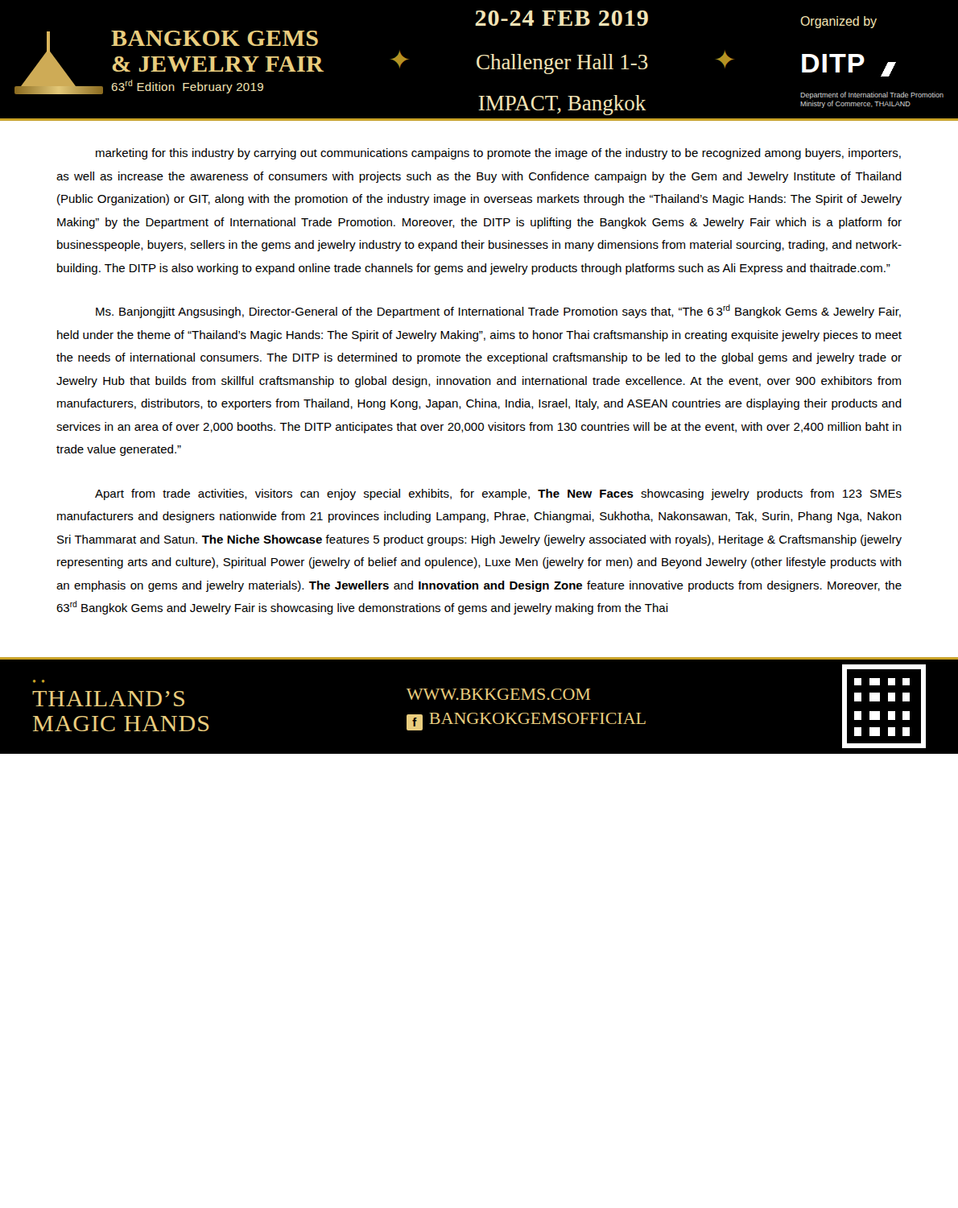BANGKOK GEMS & JEWELRY FAIR 63rd Edition February 2019
✦
20-24 FEB 2019 Challenger Hall 1-3 IMPACT, Bangkok
✦
Organized by DITP Department of International Trade Promotion
Ministry of Commerce, THAILAND
marketing for this industry by carrying out communications campaigns to promote the image of the industry to be recognized among buyers, importers, as well as increase the awareness of consumers with projects such as the Buy with Confidence campaign by the Gem and Jewelry Institute of Thailand (Public Organization) or GIT, along with the promotion of the industry image in overseas markets through the “Thailand’s Magic Hands: The Spirit of Jewelry Making” by the Department of International Trade Promotion. Moreover, the DITP is uplifting the Bangkok Gems & Jewelry Fair which is a platform for businesspeople, buyers, sellers in the gems and jewelry industry to expand their businesses in many dimensions from material sourcing, trading, and network-building. The DITP is also working to expand online trade channels for gems and jewelry products through platforms such as Ali Express and thaitrade.com.”
Ms. Banjongjitt Angsusingh, Director-General of the Department of International Trade Promotion says that, “The 6 3rd Bangkok Gems & Jewelry Fair, held under the theme of “Thailand’s Magic Hands: The Spirit of Jewelry Making”, aims to honor Thai craftsmanship in creating exquisite jewelry pieces to meet the needs of international consumers. The DITP is determined to promote the exceptional craftsmanship to be led to the global gems and jewelry trade or Jewelry Hub that builds from skillful craftsmanship to global design, innovation and international trade excellence. At the event, over 900 exhibitors from manufacturers, distributors, to exporters from Thailand, Hong Kong, Japan, China, India, Israel, Italy, and ASEAN countries are displaying their products and services in an area of over 2,000 booths. The DITP anticipates that over 20,000 visitors from 130 countries will be at the event, with over 2,400 million baht in trade value generated.”
Apart from trade activities, visitors can enjoy special exhibits, for example, The New Faces showcasing jewelry products from 123 SMEs manufacturers and designers nationwide from 21 provinces including Lampang, Phrae, Chiangmai, Sukhotha, Nakonsawan, Tak, Surin, Phang Nga, Nakon Sri Thammarat and Satun. The Niche Showcase features 5 product groups: High Jewelry (jewelry associated with royals), Heritage & Craftsmanship (jewelry representing arts and culture), Spiritual Power (jewelry of belief and opulence), Luxe Men (jewelry for men) and Beyond Jewelry (other lifestyle products with an emphasis on gems and jewelry materials). The Jewellers and Innovation and Design Zone feature innovative products from designers. Moreover, the 63rd Bangkok Gems and Jewelry Fair is showcasing live demonstrations of gems and jewelry making from the Thai
•• Thailand’s
Magic Hands
WWW.BKKGEMS.COM
f BANGKOKGEMSOFFICIAL